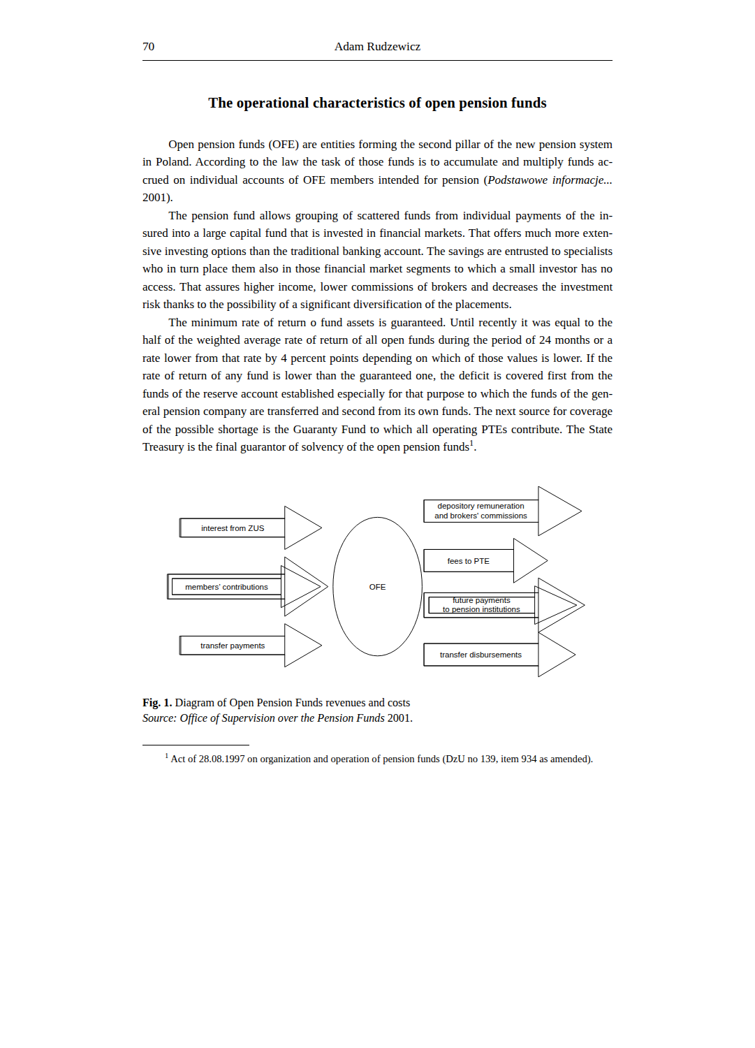70 Adam Rudzewicz
The operational characteristics of open pension funds
Open pension funds (OFE) are entities forming the second pillar of the new pension system in Poland. According to the law the task of those funds is to accumulate and multiply funds accrued on individual accounts of OFE members intended for pension (Podstawowe informacje... 2001).
The pension fund allows grouping of scattered funds from individual payments of the insured into a large capital fund that is invested in financial markets. That offers much more extensive investing options than the traditional banking account. The savings are entrusted to specialists who in turn place them also in those financial market segments to which a small investor has no access. That assures higher income, lower commissions of brokers and decreases the investment risk thanks to the possibility of a significant diversification of the placements.
The minimum rate of return o fund assets is guaranteed. Until recently it was equal to the half of the weighted average rate of return of all open funds during the period of 24 months or a rate lower from that rate by 4 percent points depending on which of those values is lower. If the rate of return of any fund is lower than the guaranteed one, the deficit is covered first from the funds of the reserve account established especially for that purpose to which the funds of the general pension company are transferred and second from its own funds. The next source for coverage of the possible shortage is the Guaranty Fund to which all operating PTEs contribute. The State Treasury is the final guarantor of solvency of the open pension funds1.
interest from ZUS members’ contributions transfer payments OFE depository remuneration and brokers' commissions fees to PTE future payments to pension institutions transfer disbursements
Fig. 1. Diagram of Open Pension Funds revenues and costs
Source: Office of Supervision over the Pension Funds 2001.
1 Act of 28.08.1997 on organization and operation of pension funds (DzU no 139, item 934 as amended).